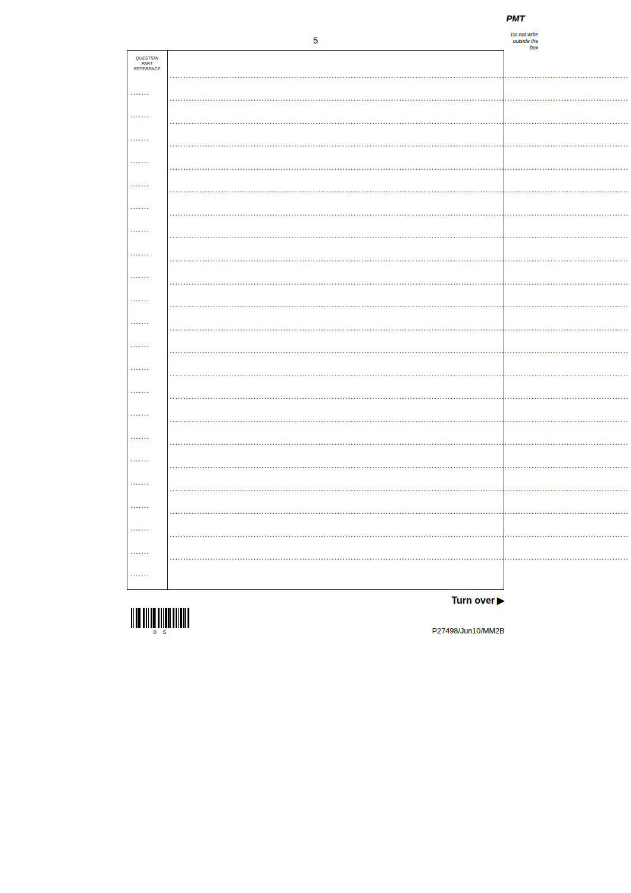PMT
5
Do not write
outside the
box
QUESTION
PART
REFERENCE
.......
.......
.......
.......
.......
.......
.......
.......
.......
.......
.......
.......
.......
.......
.......
.......
.......
.......
.......
.......
.......
.......
..........................................................................................................................................................................
..........................................................................................................................................................................
..........................................................................................................................................................................
..........................................................................................................................................................................
..........................................................................................................................................................................
..........................................................................................................................................................................
..........................................................................................................................................................................
..........................................................................................................................................................................
..........................................................................................................................................................................
..........................................................................................................................................................................
..........................................................................................................................................................................
..........................................................................................................................................................................
..........................................................................................................................................................................
..........................................................................................................................................................................
..........................................................................................................................................................................
..........................................................................................................................................................................
..........................................................................................................................................................................
..........................................................................................................................................................................
..........................................................................................................................................................................
..........................................................................................................................................................................
..........................................................................................................................................................................
..........................................................................................................................................................................
Turn over ▶
0 5
P27498/Jun10/MM2B